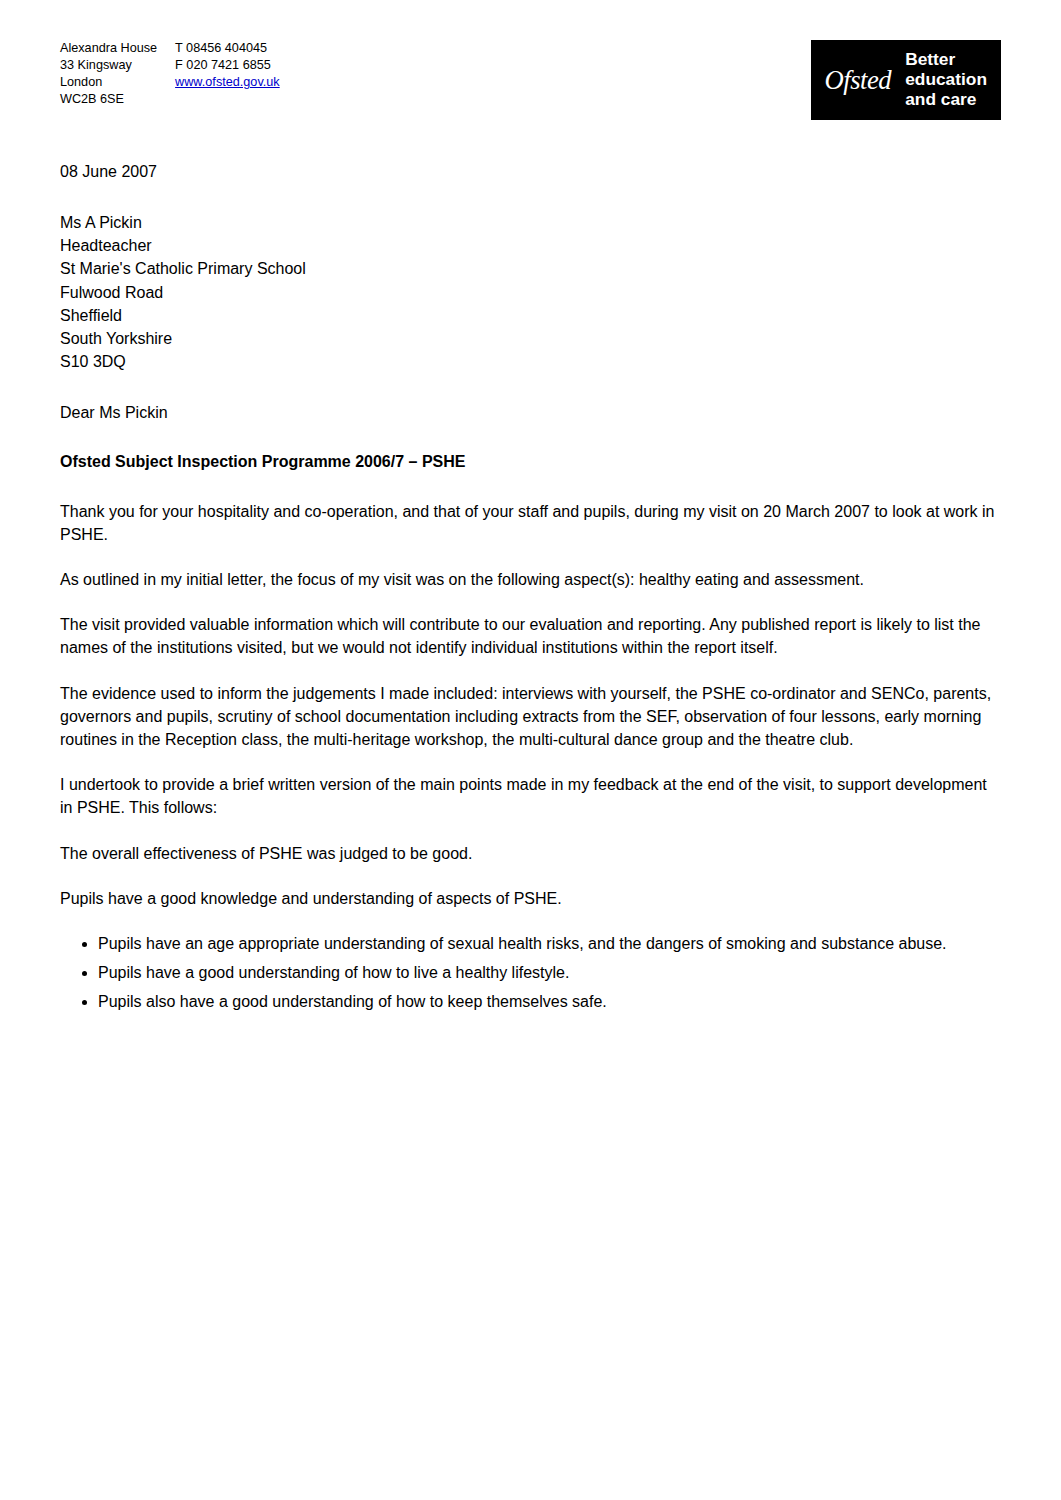Alexandra House
33 Kingsway
London
WC2B 6SE
T 08456 404045
F 020 7421 6855
www.ofsted.gov.uk
Ofsted Better
education
and care
08 June 2007
Ms A Pickin
Headteacher
St Marie's Catholic Primary School
Fulwood Road
Sheffield
South Yorkshire
S10 3DQ
Dear Ms Pickin
Ofsted Subject Inspection Programme 2006/7 – PSHE
Thank you for your hospitality and co-operation, and that of your staff and pupils, during my visit on 20 March 2007 to look at work in PSHE.
As outlined in my initial letter, the focus of my visit was on the following aspect(s): healthy eating and assessment.
The visit provided valuable information which will contribute to our evaluation and reporting. Any published report is likely to list the names of the institutions visited, but we would not identify individual institutions within the report itself.
The evidence used to inform the judgements I made included: interviews with yourself, the PSHE co-ordinator and SENCo, parents, governors and pupils, scrutiny of school documentation including extracts from the SEF, observation of four lessons, early morning routines in the Reception class, the multi-heritage workshop, the multi-cultural dance group and the theatre club.
I undertook to provide a brief written version of the main points made in my feedback at the end of the visit, to support development in PSHE. This follows:
The overall effectiveness of PSHE was judged to be good.
Pupils have a good knowledge and understanding of aspects of PSHE.
Pupils have an age appropriate understanding of sexual health risks, and the dangers of smoking and substance abuse.
Pupils have a good understanding of how to live a healthy lifestyle.
Pupils also have a good understanding of how to keep themselves safe.